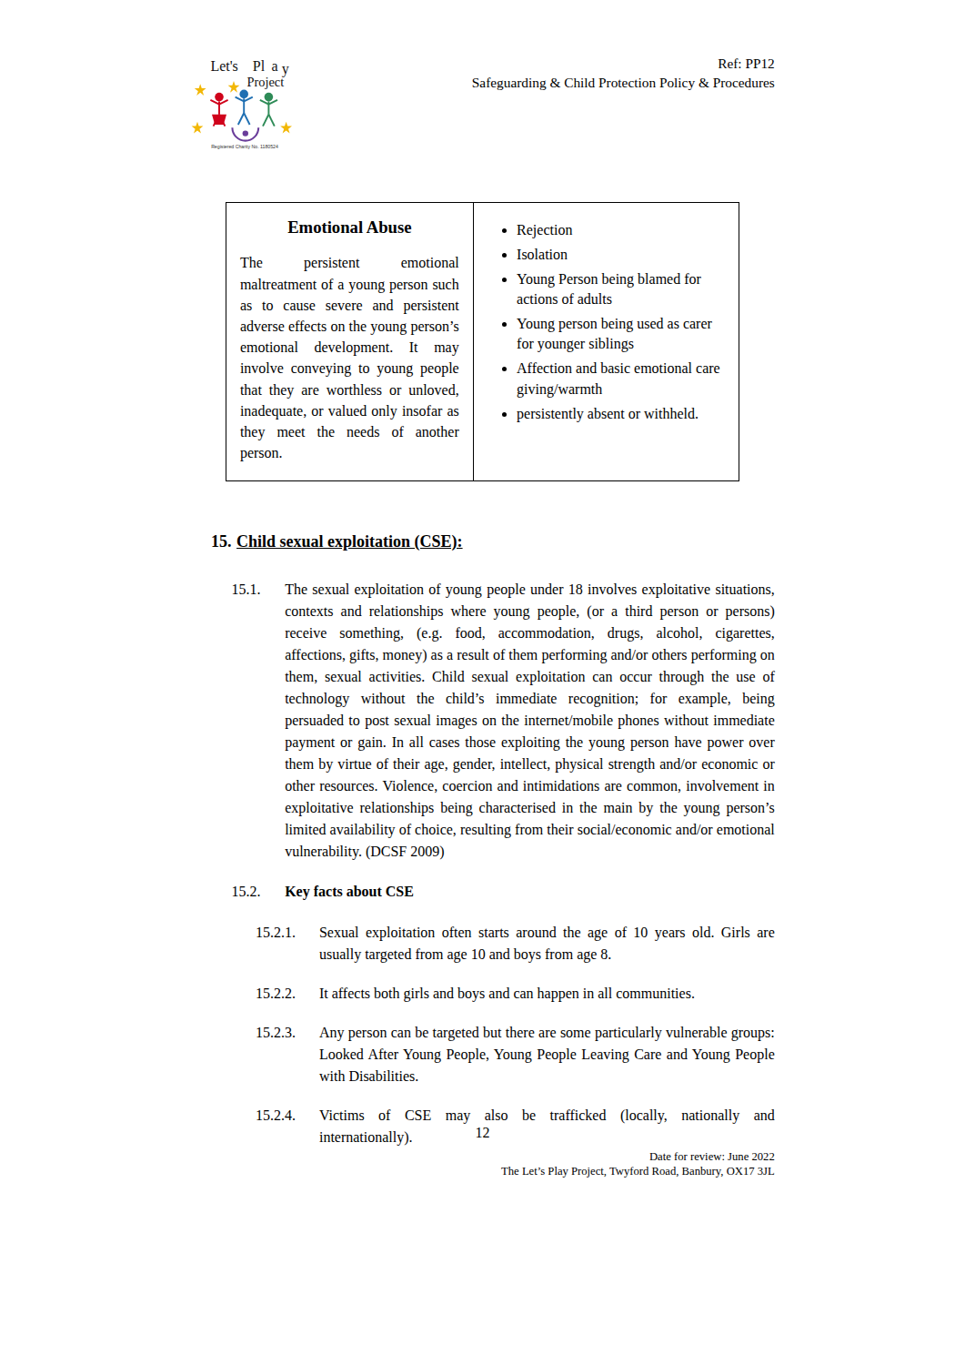Let's Pl a y Project Registered Charity No. 1180524
Ref: PP12
Safeguarding & Child Protection Policy & Procedures
| Emotional Abuse The persistent emotional maltreatment of a young person such as to cause severe and persistent adverse effects on the young person’s emotional development. It may involve conveying to young people that they are worthless or unloved, inadequate, or valued only insofar as they meet the needs of another person. | Rejection Isolation Young Person being blamed for actions of adults Young person being used as carer for younger siblings Affection and basic emotional care giving/warmth persistently absent or withheld. |
15. Child sexual exploitation (CSE):
15.1.
The sexual exploitation of young people under 18 involves exploitative situations, contexts and relationships where young people, (or a third person or persons) receive something, (e.g. food, accommodation, drugs, alcohol, cigarettes, affections, gifts, money) as a result of them performing and/or others performing on them, sexual activities. Child sexual exploitation can occur through the use of technology without the child’s immediate recognition; for example, being persuaded to post sexual images on the internet/mobile phones without immediate payment or gain. In all cases those exploiting the young person have power over them by virtue of their age, gender, intellect, physical strength and/or economic or other resources. Violence, coercion and intimidations are common, involvement in exploitative relationships being characterised in the main by the young person’s limited availability of choice, resulting from their social/economic and/or emotional vulnerability. (DCSF 2009)
15.2.
Key facts about CSE
15.2.1.
Sexual exploitation often starts around the age of 10 years old. Girls are usually targeted from age 10 and boys from age 8.
15.2.2.
It affects both girls and boys and can happen in all communities.
15.2.3.
Any person can be targeted but there are some particularly vulnerable groups: Looked After Young People, Young People Leaving Care and Young People with Disabilities.
15.2.4.
Victims of CSE may also be trafficked (locally, nationally and internationally).
12
Date for review: June 2022
The Let’s Play Project, Twyford Road, Banbury, OX17 3JL